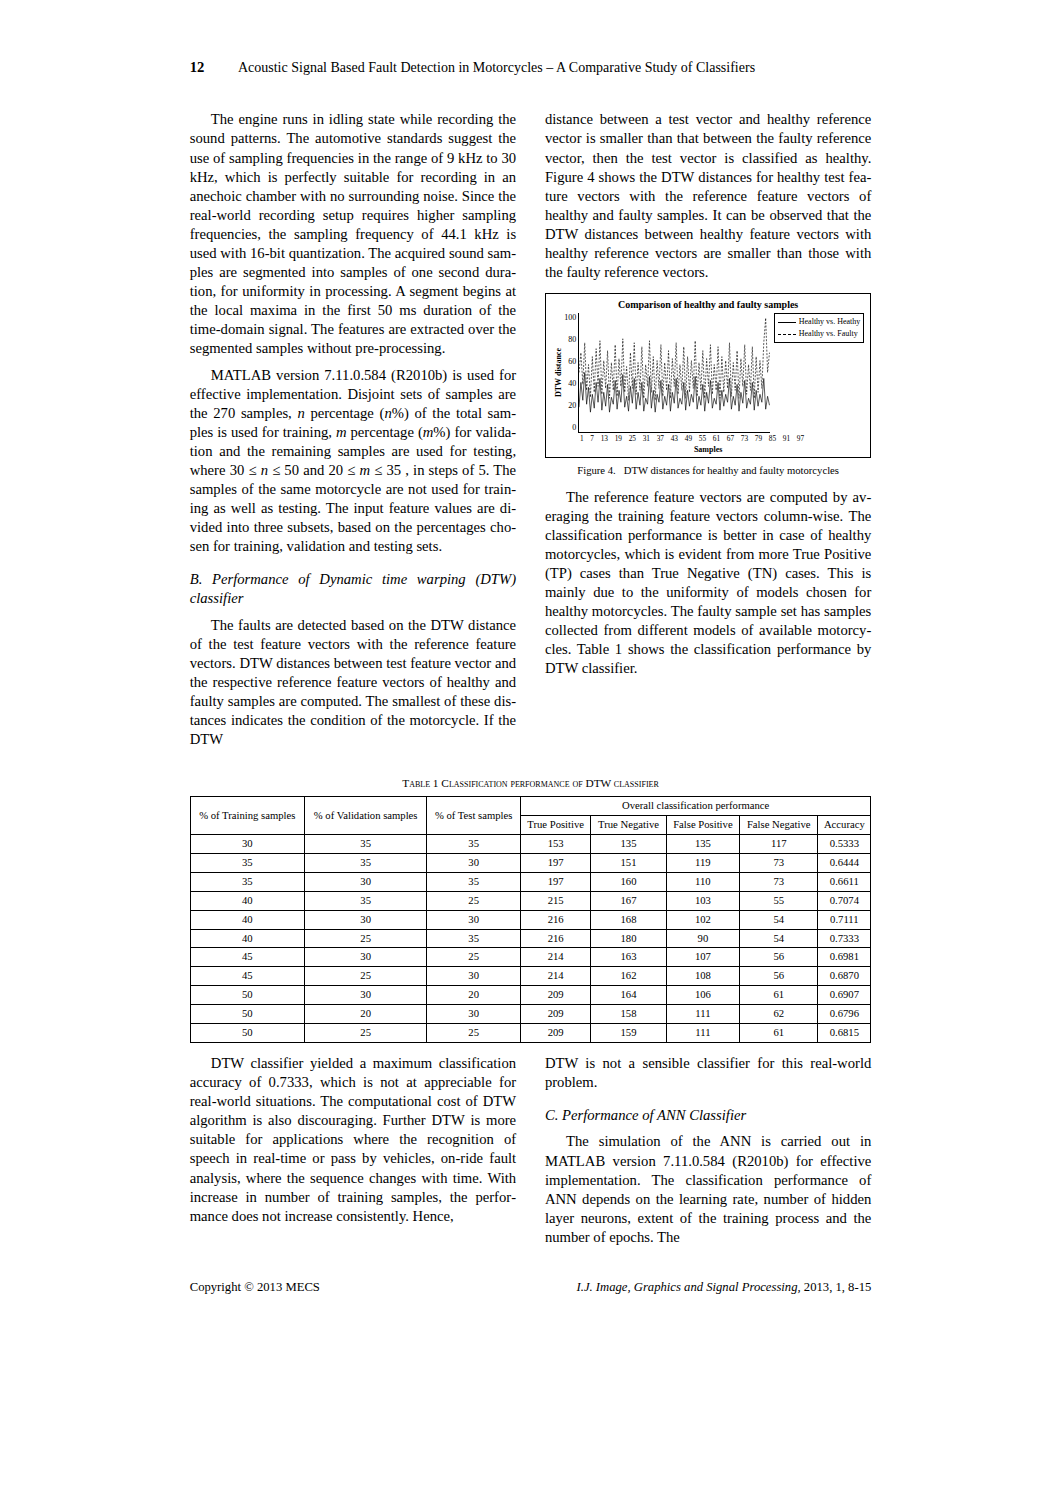12 Acoustic Signal Based Fault Detection in Motorcycles – A Comparative Study of Classifiers
The engine runs in idling state while recording the sound patterns. The automotive standards suggest the use of sampling frequencies in the range of 9 kHz to 30 kHz, which is perfectly suitable for recording in an anechoic chamber with no surrounding noise. Since the real-world recording setup requires higher sampling frequencies, the sampling frequency of 44.1 kHz is used with 16-bit quantization. The acquired sound samples are segmented into samples of one second duration, for uniformity in processing. A segment begins at the local maxima in the first 50 ms duration of the time-domain signal. The features are extracted over the segmented samples without pre-processing.
MATLAB version 7.11.0.584 (R2010b) is used for effective implementation. Disjoint sets of samples are the 270 samples, n percentage (n%) of the total samples is used for training, m percentage (m%) for validation and the remaining samples are used for testing, where 30 ≤ n ≤ 50 and 20 ≤ m ≤ 35 , in steps of 5. The samples of the same motorcycle are not used for training as well as testing. The input feature values are divided into three subsets, based on the percentages chosen for training, validation and testing sets.
B. Performance of Dynamic time warping (DTW) classifier
The faults are detected based on the DTW distance of the test feature vectors with the reference feature vectors. DTW distances between test feature vector and the respective reference feature vectors of healthy and faulty samples are computed. The smallest of these distances indicates the condition of the motorcycle. If the DTW
distance between a test vector and healthy reference vector is smaller than that between the faulty reference vector, then the test vector is classified as healthy. Figure 4 shows the DTW distances for healthy test feature vectors with the reference feature vectors of healthy and faulty samples. It can be observed that the DTW distances between healthy feature vectors with healthy reference vectors are smaller than those with the faulty reference vectors.
Comparison of healthy and faulty samples
DTW distance
100806040200
Healthy vs. Heathy
Healthy vs. Faulty
17131925313743495561677379859197
Samples
Figure 4. DTW distances for healthy and faulty motorcycles
The reference feature vectors are computed by averaging the training feature vectors column-wise. The classification performance is better in case of healthy motorcycles, which is evident from more True Positive (TP) cases than True Negative (TN) cases. This is mainly due to the uniformity of models chosen for healthy motorcycles. The faulty sample set has samples collected from different models of available motorcycles. Table 1 shows the classification performance by DTW classifier.
Table 1 Classification performance of DTW classifier
| % of Training samples | % of Validation samples | % of Test samples | Overall classification performance |
| --- | --- | --- | --- |
| True Positive | True Negative | False Positive | False Negative | Accuracy |
| 30 | 35 | 35 | 153 | 135 | 135 | 117 | 0.5333 |
| 35 | 35 | 30 | 197 | 151 | 119 | 73 | 0.6444 |
| 35 | 30 | 35 | 197 | 160 | 110 | 73 | 0.6611 |
| 40 | 35 | 25 | 215 | 167 | 103 | 55 | 0.7074 |
| 40 | 30 | 30 | 216 | 168 | 102 | 54 | 0.7111 |
| 40 | 25 | 35 | 216 | 180 | 90 | 54 | 0.7333 |
| 45 | 30 | 25 | 214 | 163 | 107 | 56 | 0.6981 |
| 45 | 25 | 30 | 214 | 162 | 108 | 56 | 0.6870 |
| 50 | 30 | 20 | 209 | 164 | 106 | 61 | 0.6907 |
| 50 | 20 | 30 | 209 | 158 | 111 | 62 | 0.6796 |
| 50 | 25 | 25 | 209 | 159 | 111 | 61 | 0.6815 |
DTW classifier yielded a maximum classification accuracy of 0.7333, which is not at appreciable for real-world situations. The computational cost of DTW algorithm is also discouraging. Further DTW is more suitable for applications where the recognition of speech in real-time or pass by vehicles, on-ride fault analysis, where the sequence changes with time. With increase in number of training samples, the performance does not increase consistently. Hence,
DTW is not a sensible classifier for this real-world problem.
C. Performance of ANN Classifier
The simulation of the ANN is carried out in MATLAB version 7.11.0.584 (R2010b) for effective implementation. The classification performance of ANN depends on the learning rate, number of hidden layer neurons, extent of the training process and the number of epochs. The
Copyright © 2013 MECS
I.J. Image, Graphics and Signal Processing, 2013, 1, 8-15